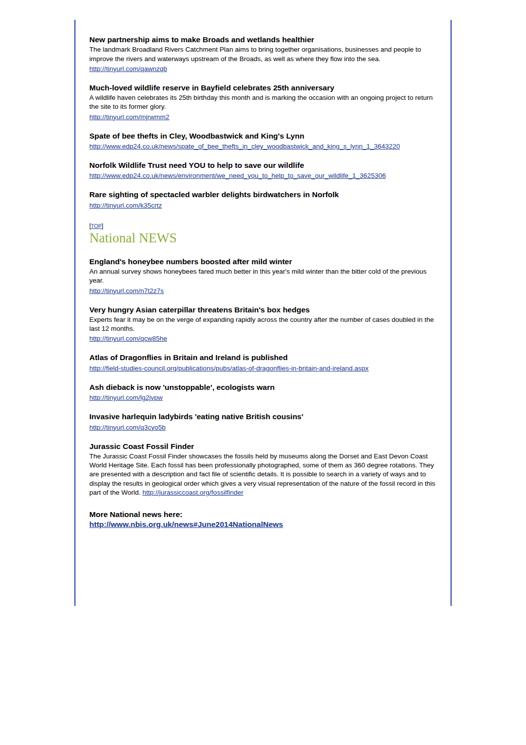New partnership aims to make Broads and wetlands healthier
The landmark Broadland Rivers Catchment Plan aims to bring together organisations, businesses and people to improve the rivers and waterways upstream of the Broads, as well as where they flow into the sea.
http://tinyurl.com/qawnzqb
Much-loved wildlife reserve in Bayfield celebrates 25th anniversary
A wildlife haven celebrates its 25th birthday this month and is marking the occasion with an ongoing project to return the site to its former glory.
http://tinyurl.com/mjrwmm2
Spate of bee thefts in Cley, Woodbastwick and King's Lynn
http://www.edp24.co.uk/news/spate_of_bee_thefts_in_cley_woodbastwick_and_king_s_lynn_1_3643220
Norfolk Wildlife Trust need YOU to help to save our wildlife
http://www.edp24.co.uk/news/environment/we_need_you_to_help_to_save_our_wildlife_1_3625306
Rare sighting of spectacled warbler delights birdwatchers in Norfolk
http://tinyurl.com/k35crtz
[TOP]
National NEWS
England's honeybee numbers boosted after mild winter
An annual survey shows honeybees fared much better in this year's mild winter than the bitter cold of the previous year.
http://tinyurl.com/n7t2z7s
Very hungry Asian caterpillar threatens Britain's box hedges
Experts fear it may be on the verge of expanding rapidly across the country after the number of cases doubled in the last 12 months.
http://tinyurl.com/qcw85he
Atlas of Dragonflies in Britain and Ireland is published
http://field-studies-council.org/publications/pubs/atlas-of-dragonflies-in-britain-and-ireland.aspx
Ash dieback is now 'unstoppable', ecologists warn
http://tinyurl.com/lg2jvpw
Invasive harlequin ladybirds 'eating native British cousins'
http://tinyurl.com/q3cyo5b
Jurassic Coast Fossil Finder
The Jurassic Coast Fossil Finder showcases the fossils held by museums along the Dorset and East Devon Coast World Heritage Site. Each fossil has been professionally photographed, some of them as 360 degree rotations. They are presented with a description and fact file of scientific details. It is possible to search in a variety of ways and to display the results in geological order which gives a very visual representation of the nature of the fossil record in this part of the World. http://jurassiccoast.org/fossilfinder
More National news here:
http://www.nbis.org.uk/news#June2014NationalNews